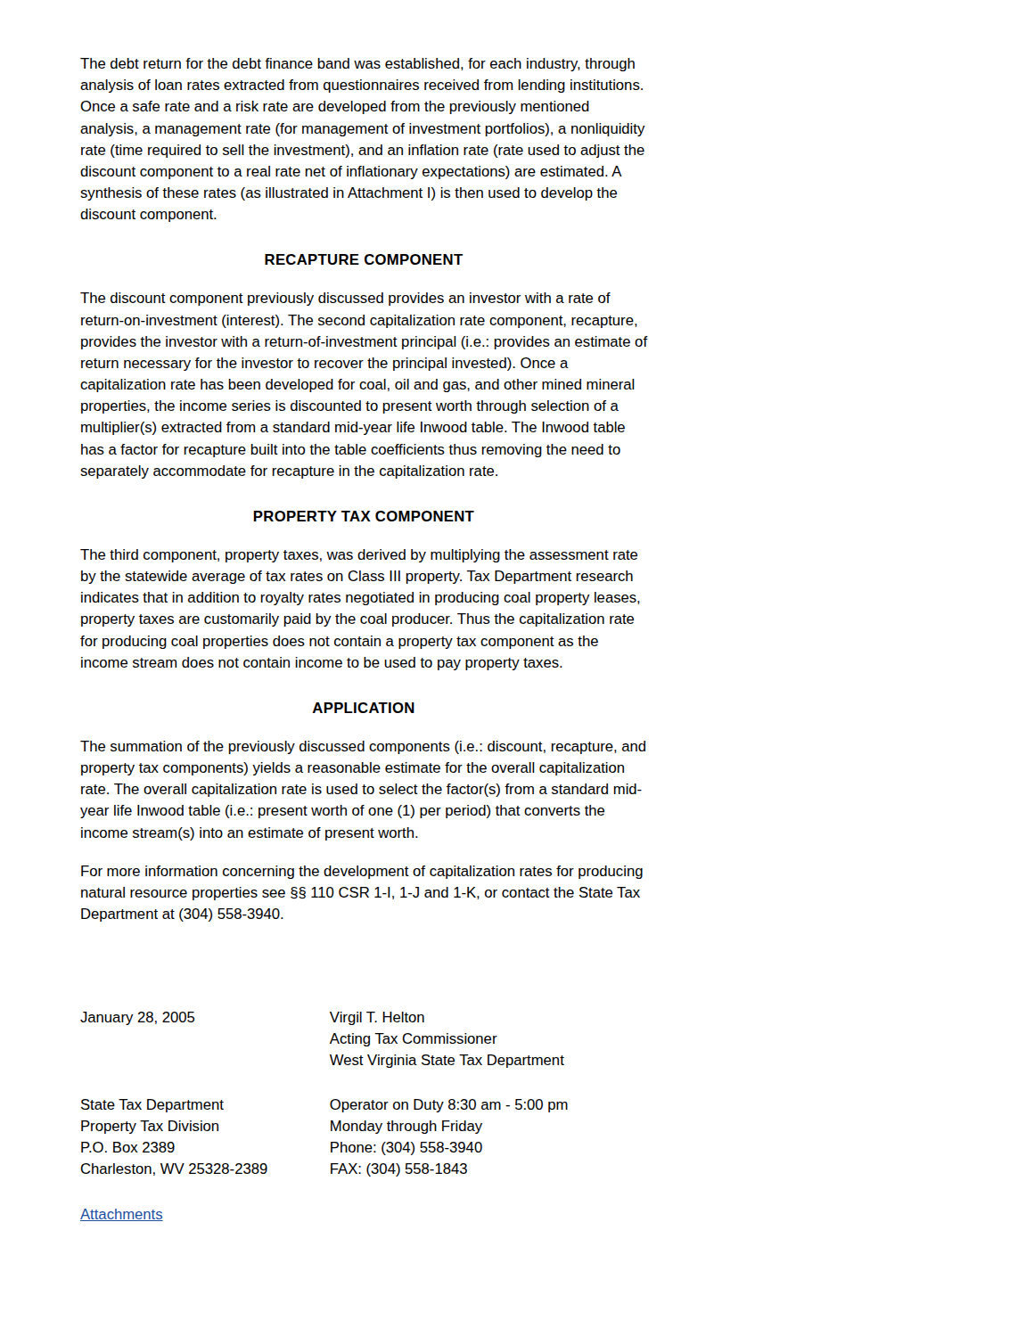The debt return for the debt finance band was established, for each industry, through analysis of loan rates extracted from questionnaires received from lending institutions. Once a safe rate and a risk rate are developed from the previously mentioned analysis, a management rate (for management of investment portfolios), a nonliquidity rate (time required to sell the investment), and an inflation rate (rate used to adjust the discount component to a real rate net of inflationary expectations) are estimated. A synthesis of these rates (as illustrated in Attachment I) is then used to develop the discount component.
Recapture Component
The discount component previously discussed provides an investor with a rate of return-on-investment (interest). The second capitalization rate component, recapture, provides the investor with a return-of-investment principal (i.e.: provides an estimate of return necessary for the investor to recover the principal invested). Once a capitalization rate has been developed for coal, oil and gas, and other mined mineral properties, the income series is discounted to present worth through selection of a multiplier(s) extracted from a standard mid-year life Inwood table. The Inwood table has a factor for recapture built into the table coefficients thus removing the need to separately accommodate for recapture in the capitalization rate.
Property Tax Component
The third component, property taxes, was derived by multiplying the assessment rate by the statewide average of tax rates on Class III property. Tax Department research indicates that in addition to royalty rates negotiated in producing coal property leases, property taxes are customarily paid by the coal producer. Thus the capitalization rate for producing coal properties does not contain a property tax component as the income stream does not contain income to be used to pay property taxes.
Application
The summation of the previously discussed components (i.e.: discount, recapture, and property tax components) yields a reasonable estimate for the overall capitalization rate. The overall capitalization rate is used to select the factor(s) from a standard mid-year life Inwood table (i.e.: present worth of one (1) per period) that converts the income stream(s) into an estimate of present worth.
For more information concerning the development of capitalization rates for producing natural resource properties see §§ 110 CSR 1-I, 1-J and 1-K, or contact the State Tax Department at (304) 558-3940.
| January 28, 2005 | Virgil T. Helton Acting Tax Commissioner West Virginia State Tax Department |
| State Tax Department Property Tax Division P.O. Box 2389 Charleston, WV 25328-2389 | Operator on Duty 8:30 am - 5:00 pm Monday through Friday Phone: (304) 558-3940 FAX: (304) 558-1843 |
Attachments